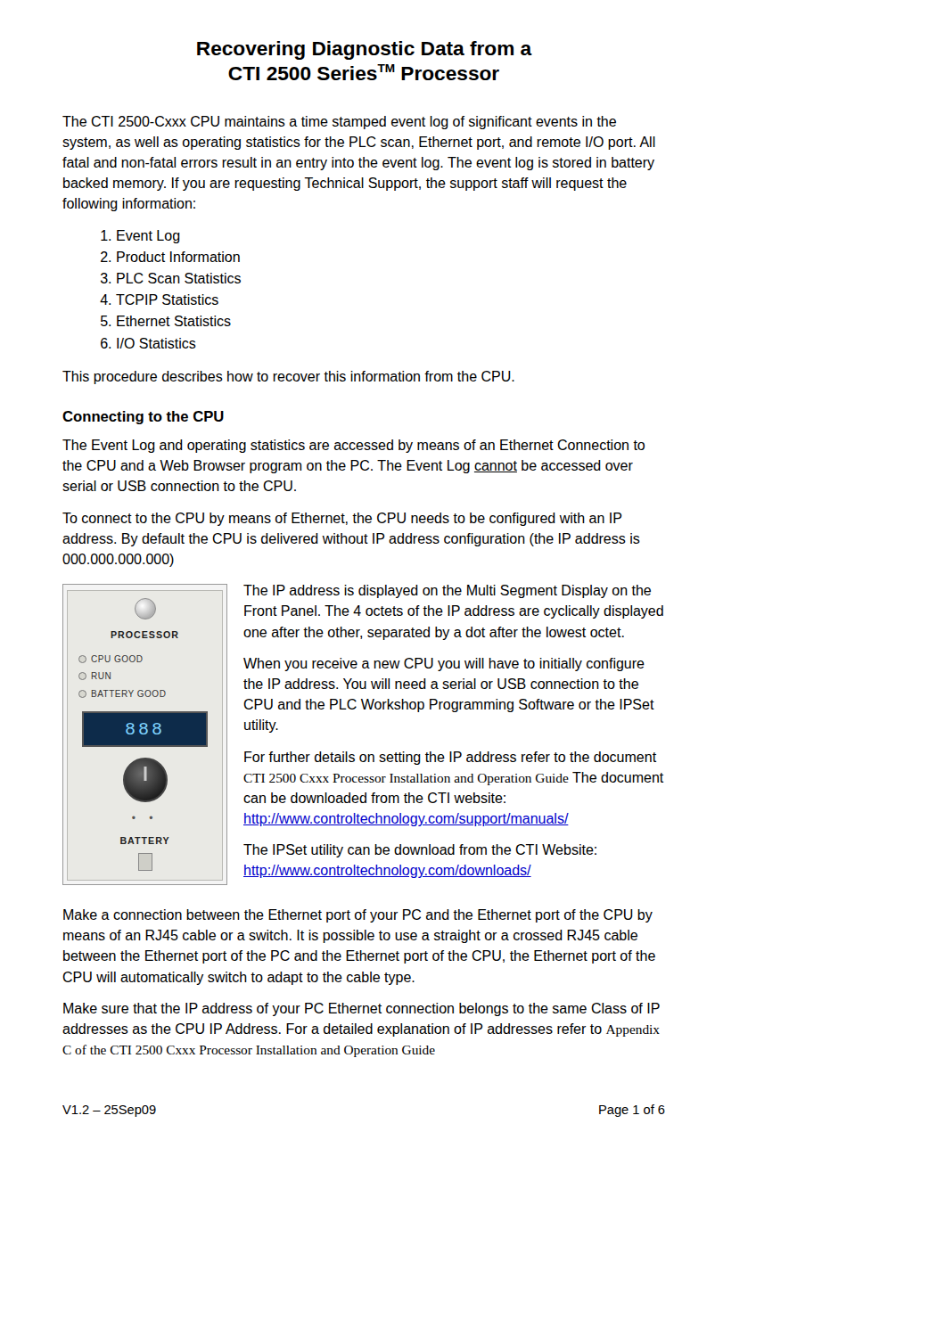Recovering Diagnostic Data from a
CTI 2500 SeriesTM Processor
The CTI 2500-Cxxx CPU maintains a time stamped event log of significant events in the system, as well as operating statistics for the PLC scan, Ethernet port, and remote I/O port. All fatal and non-fatal errors result in an entry into the event log. The event log is stored in battery backed memory. If you are requesting Technical Support, the support staff will request the following information:
Event Log
Product Information
PLC Scan Statistics
TCPIP Statistics
Ethernet Statistics
I/O Statistics
This procedure describes how to recover this information from the CPU.
Connecting to the CPU
The Event Log and operating statistics are accessed by means of an Ethernet Connection to the CPU and a Web Browser program on the PC. The Event Log cannot be accessed over serial or USB connection to the CPU.
To connect to the CPU by means of Ethernet, the CPU needs to be configured with an IP address. By default the CPU is delivered without IP address configuration (the IP address is 000.000.000.000)
PROCESSOR
CPU GOOD
RUN
BATTERY GOOD
888
• •
BATTERY
The IP address is displayed on the Multi Segment Display on the Front Panel. The 4 octets of the IP address are cyclically displayed one after the other, separated by a dot after the lowest octet.
When you receive a new CPU you will have to initially configure the IP address. You will need a serial or USB connection to the CPU and the PLC Workshop Programming Software or the IPSet utility.
For further details on setting the IP address refer to the document CTI 2500 Cxxx Processor Installation and Operation Guide The document can be downloaded from the CTI website:
http://www.controltechnology.com/support/manuals/
The IPSet utility can be download from the CTI Website:
http://www.controltechnology.com/downloads/
Make a connection between the Ethernet port of your PC and the Ethernet port of the CPU by means of an RJ45 cable or a switch. It is possible to use a straight or a crossed RJ45 cable between the Ethernet port of the PC and the Ethernet port of the CPU, the Ethernet port of the CPU will automatically switch to adapt to the cable type.
Make sure that the IP address of your PC Ethernet connection belongs to the same Class of IP addresses as the CPU IP Address. For a detailed explanation of IP addresses refer to Appendix C of the CTI 2500 Cxxx Processor Installation and Operation Guide
V1.2 – 25Sep09 Page 1 of 6